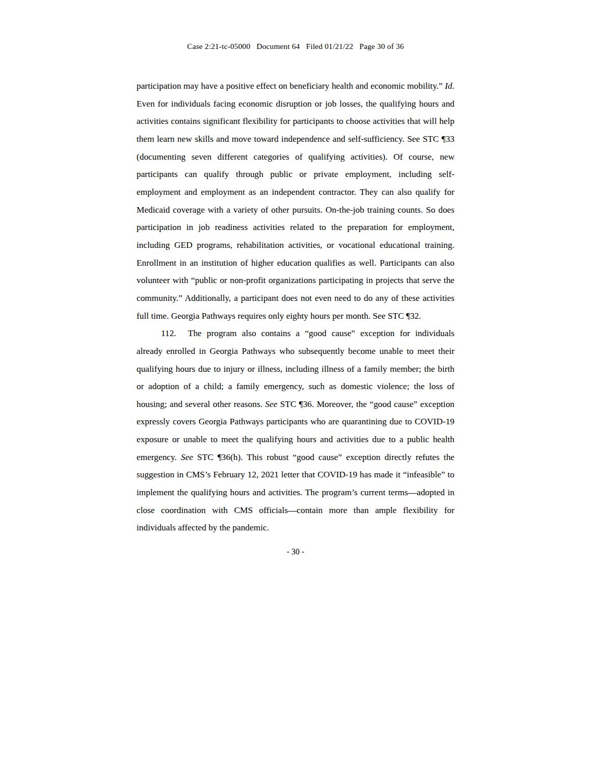Case 2:21-tc-05000 Document 64 Filed 01/21/22 Page 30 of 36
participation may have a positive effect on beneficiary health and economic mobility.” Id. Even for individuals facing economic disruption or job losses, the qualifying hours and activities contains significant flexibility for participants to choose activities that will help them learn new skills and move toward independence and self-sufficiency. See STC ¶33 (documenting seven different categories of qualifying activities). Of course, new participants can qualify through public or private employment, including self-employment and employment as an independent contractor. They can also qualify for Medicaid coverage with a variety of other pursuits. On-the-job training counts. So does participation in job readiness activities related to the preparation for employment, including GED programs, rehabilitation activities, or vocational educational training. Enrollment in an institution of higher education qualifies as well. Participants can also volunteer with “public or non-profit organizations participating in projects that serve the community.” Additionally, a participant does not even need to do any of these activities full time. Georgia Pathways requires only eighty hours per month. See STC ¶32.
112. The program also contains a “good cause” exception for individuals already enrolled in Georgia Pathways who subsequently become unable to meet their qualifying hours due to injury or illness, including illness of a family member; the birth or adoption of a child; a family emergency, such as domestic violence; the loss of housing; and several other reasons. See STC ¶36. Moreover, the “good cause” exception expressly covers Georgia Pathways participants who are quarantining due to COVID-19 exposure or unable to meet the qualifying hours and activities due to a public health emergency. See STC ¶36(h). This robust “good cause” exception directly refutes the suggestion in CMS’s February 12, 2021 letter that COVID-19 has made it “infeasible” to implement the qualifying hours and activities. The program’s current terms—adopted in close coordination with CMS officials—contain more than ample flexibility for individuals affected by the pandemic.
- 30 -